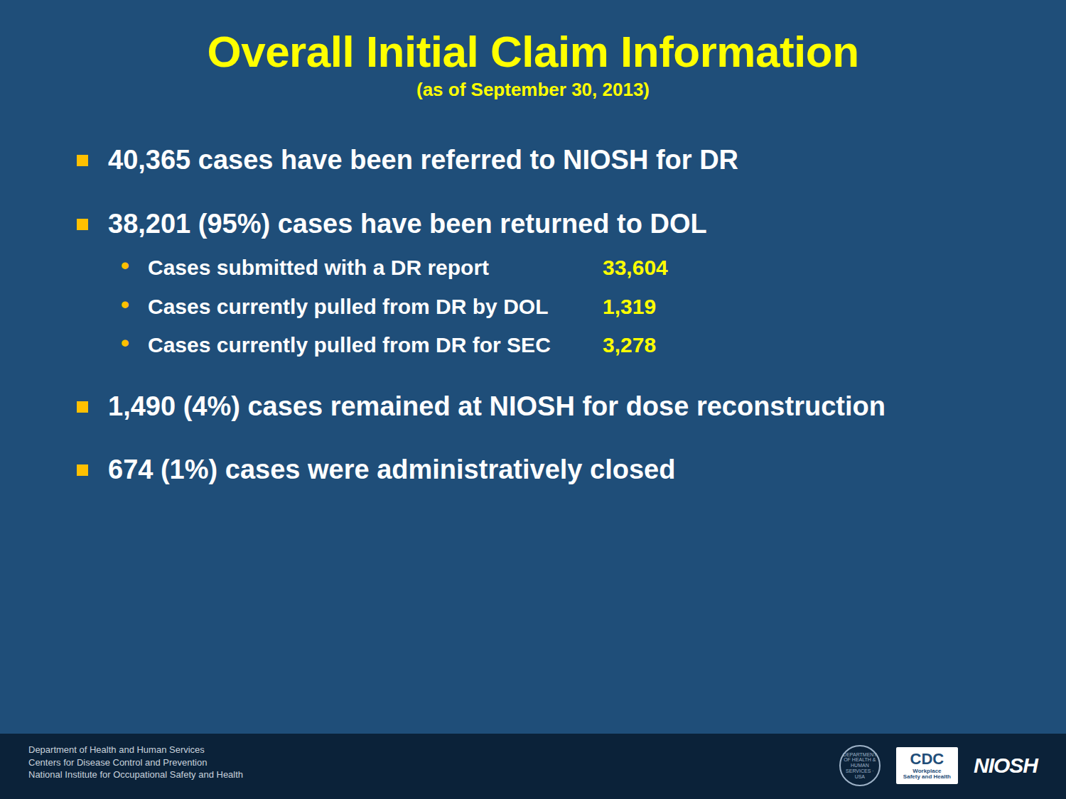Overall Initial Claim Information
(as of September 30, 2013)
40,365 cases have been referred to NIOSH for DR
38,201 (95%) cases have been returned to DOL
Cases submitted with a DR report 33,604
Cases currently pulled from DR by DOL 1,319
Cases currently pulled from DR for SEC 3,278
1,490 (4%) cases remained at NIOSH for dose reconstruction
674 (1%) cases were administratively closed
Department of Health and Human Services
Centers for Disease Control and Prevention
National Institute for Occupational Safety and Health
DEPARTMENT OF HEALTH & HUMAN SERVICES · USA
CDCWorkplace
Safety and Health
NIOSH